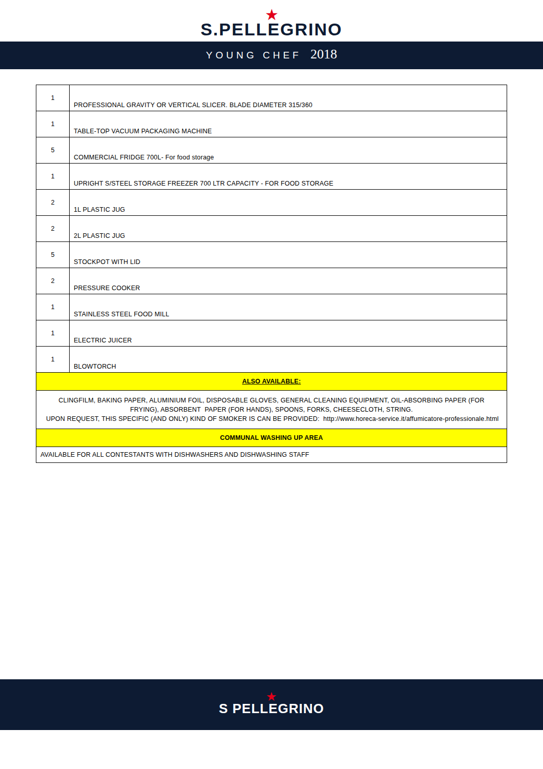★
S. PELLEGRINO
YOUNG CHEF 2018
| 1 | PROFESSIONAL GRAVITY OR VERTICAL SLICER. BLADE DIAMETER 315/360 |
| 1 | TABLE-TOP VACUUM PACKAGING MACHINE |
| 5 | COMMERCIAL FRIDGE 700L- For food storage |
| 1 | UPRIGHT S/STEEL STORAGE FREEZER 700 LTR CAPACITY - FOR FOOD STORAGE |
| 2 | 1L PLASTIC JUG |
| 2 | 2L PLASTIC JUG |
| 5 | STOCKPOT WITH LID |
| 2 | PRESSURE COOKER |
| 1 | STAINLESS STEEL FOOD MILL |
| 1 | ELECTRIC JUICER |
| 1 | BLOWTORCH |
| ALSO AVAILABLE: |
| CLINGFILM, BAKING PAPER, ALUMINIUM FOIL, DISPOSABLE GLOVES, GENERAL CLEANING EQUIPMENT, OIL-ABSORBING PAPER (FOR FRYING), ABSORBENT PAPER (FOR HANDS), SPOONS, FORKS, CHEESECLOTH, STRING. UPON REQUEST, THIS SPECIFIC (AND ONLY) KIND OF SMOKER IS CAN BE PROVIDED: http://www.horeca-service.it/affumicatore-professionale.html |
| COMMUNAL WASHING UP AREA |
| AVAILABLE FOR ALL CONTESTANTS WITH DISHWASHERS AND DISHWASHING STAFF |
★
S. PELLEGRINO